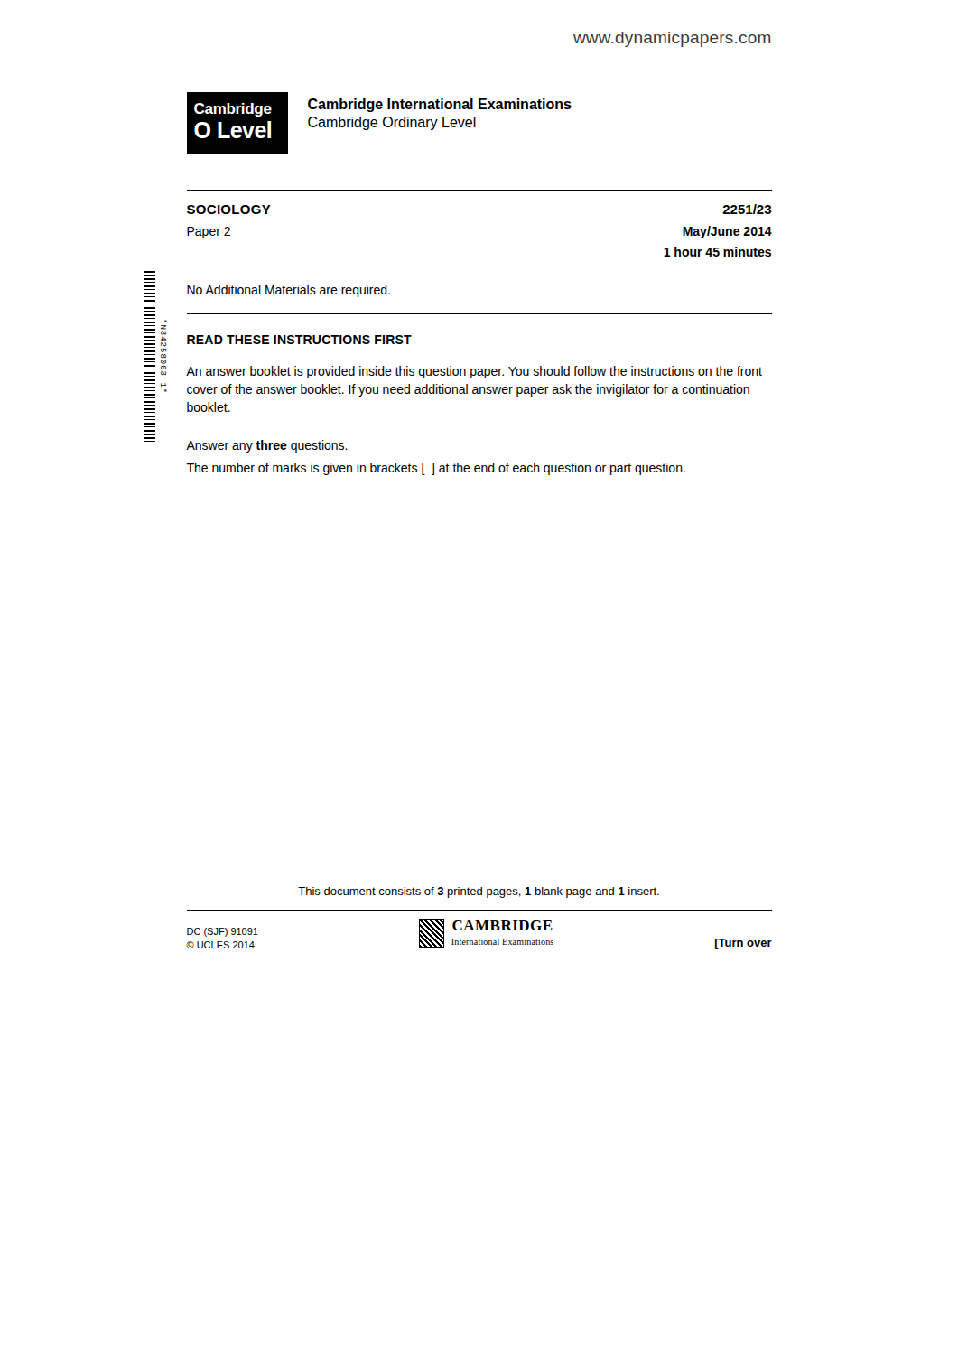www.dynamicpapers.com
*N34258003 1*
Cambridge
O Level
Cambridge International Examinations
Cambridge Ordinary Level
SOCIOLOGY
2251/23
Paper 2
May/June 2014
1 hour 45 minutes
No Additional Materials are required.
READ THESE INSTRUCTIONS FIRST
An answer booklet is provided inside this question paper. You should follow the instructions on the front cover of the answer booklet. If you need additional answer paper ask the invigilator for a continuation booklet.
Answer any three questions.
The number of marks is given in brackets [ ] at the end of each question or part question.
This document consists of 3 printed pages, 1 blank page and 1 insert.
DC (SJF) 91091
© UCLES 2014
CAMBRIDGE
International Examinations
[Turn over